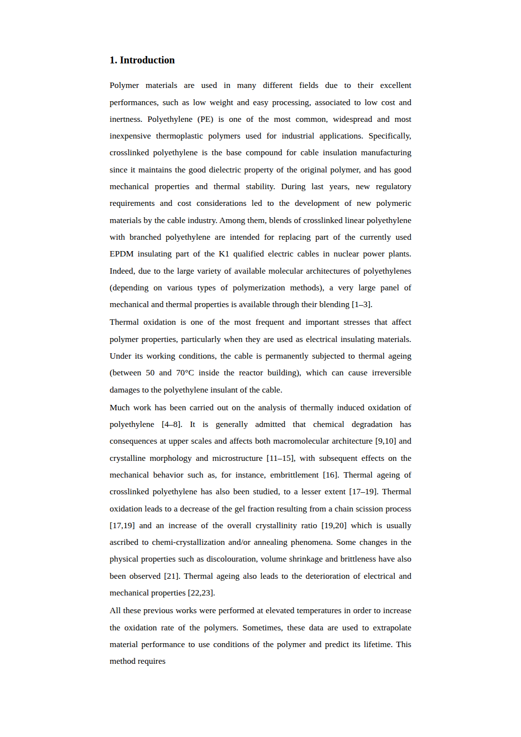1. Introduction
Polymer materials are used in many different fields due to their excellent performances, such as low weight and easy processing, associated to low cost and inertness. Polyethylene (PE) is one of the most common, widespread and most inexpensive thermoplastic polymers used for industrial applications. Specifically, crosslinked polyethylene is the base compound for cable insulation manufacturing since it maintains the good dielectric property of the original polymer, and has good mechanical properties and thermal stability. During last years, new regulatory requirements and cost considerations led to the development of new polymeric materials by the cable industry. Among them, blends of crosslinked linear polyethylene with branched polyethylene are intended for replacing part of the currently used EPDM insulating part of the K1 qualified electric cables in nuclear power plants. Indeed, due to the large variety of available molecular architectures of polyethylenes (depending on various types of polymerization methods), a very large panel of mechanical and thermal properties is available through their blending [1–3].
Thermal oxidation is one of the most frequent and important stresses that affect polymer properties, particularly when they are used as electrical insulating materials. Under its working conditions, the cable is permanently subjected to thermal ageing (between 50 and 70°C inside the reactor building), which can cause irreversible damages to the polyethylene insulant of the cable.
Much work has been carried out on the analysis of thermally induced oxidation of polyethylene [4–8]. It is generally admitted that chemical degradation has consequences at upper scales and affects both macromolecular architecture [9,10] and crystalline morphology and microstructure [11–15], with subsequent effects on the mechanical behavior such as, for instance, embrittlement [16]. Thermal ageing of crosslinked polyethylene has also been studied, to a lesser extent [17–19]. Thermal oxidation leads to a decrease of the gel fraction resulting from a chain scission process [17,19] and an increase of the overall crystallinity ratio [19,20] which is usually ascribed to chemi-crystallization and/or annealing phenomena. Some changes in the physical properties such as discolouration, volume shrinkage and brittleness have also been observed [21]. Thermal ageing also leads to the deterioration of electrical and mechanical properties [22,23].
All these previous works were performed at elevated temperatures in order to increase the oxidation rate of the polymers. Sometimes, these data are used to extrapolate material performance to use conditions of the polymer and predict its lifetime. This method requires